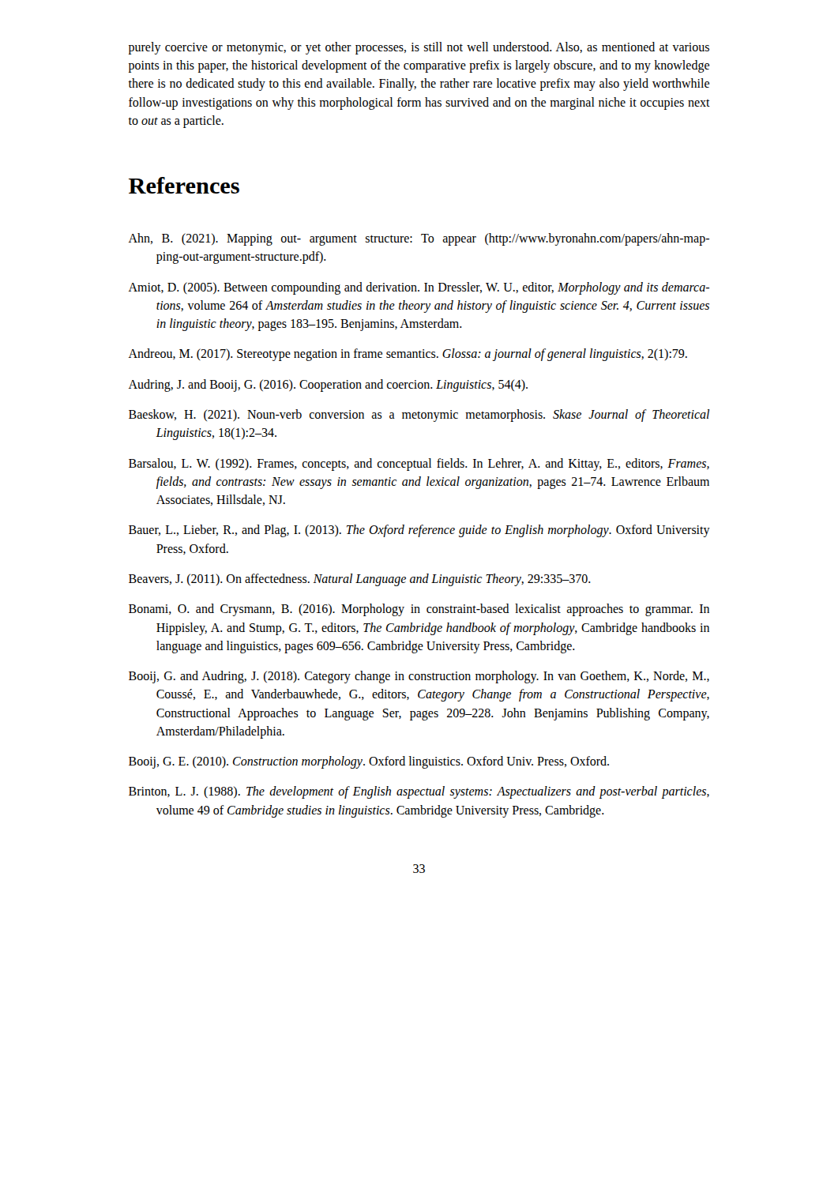purely coercive or metonymic, or yet other processes, is still not well understood. Also, as mentioned at various points in this paper, the historical development of the comparative prefix is largely obscure, and to my knowledge there is no dedicated study to this end available. Finally, the rather rare locative prefix may also yield worthwhile follow-up investigations on why this morphological form has survived and on the marginal niche it occupies next to out as a particle.
References
Ahn, B. (2021). Mapping out- argument structure: To appear (http://www.byronahn.com/papers/ahn-mapping-out-argument-structure.pdf).
Amiot, D. (2005). Between compounding and derivation. In Dressler, W. U., editor, Morphology and its demarcations, volume 264 of Amsterdam studies in the theory and history of linguistic science Ser. 4, Current issues in linguistic theory, pages 183–195. Benjamins, Amsterdam.
Andreou, M. (2017). Stereotype negation in frame semantics. Glossa: a journal of general linguistics, 2(1):79.
Audring, J. and Booij, G. (2016). Cooperation and coercion. Linguistics, 54(4).
Baeskow, H. (2021). Noun-verb conversion as a metonymic metamorphosis. Skase Journal of Theoretical Linguistics, 18(1):2–34.
Barsalou, L. W. (1992). Frames, concepts, and conceptual fields. In Lehrer, A. and Kittay, E., editors, Frames, fields, and contrasts: New essays in semantic and lexical organization, pages 21–74. Lawrence Erlbaum Associates, Hillsdale, NJ.
Bauer, L., Lieber, R., and Plag, I. (2013). The Oxford reference guide to English morphology. Oxford University Press, Oxford.
Beavers, J. (2011). On affectedness. Natural Language and Linguistic Theory, 29:335–370.
Bonami, O. and Crysmann, B. (2016). Morphology in constraint-based lexicalist approaches to grammar. In Hippisley, A. and Stump, G. T., editors, The Cambridge handbook of morphology, Cambridge handbooks in language and linguistics, pages 609–656. Cambridge University Press, Cambridge.
Booij, G. and Audring, J. (2018). Category change in construction morphology. In van Goethem, K., Norde, M., Coussé, E., and Vanderbauwhede, G., editors, Category Change from a Constructional Perspective, Constructional Approaches to Language Ser, pages 209–228. John Benjamins Publishing Company, Amsterdam/Philadelphia.
Booij, G. E. (2010). Construction morphology. Oxford linguistics. Oxford Univ. Press, Oxford.
Brinton, L. J. (1988). The development of English aspectual systems: Aspectualizers and post-verbal particles, volume 49 of Cambridge studies in linguistics. Cambridge University Press, Cambridge.
33